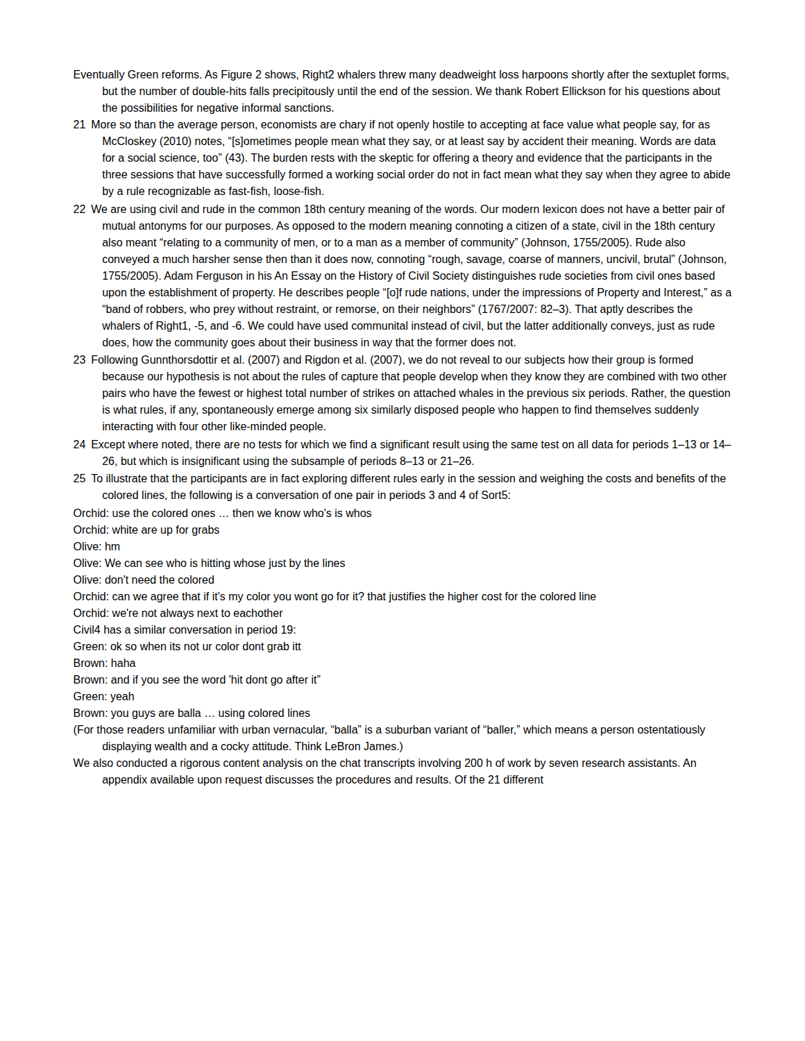Eventually Green reforms. As Figure 2 shows, Right2 whalers threw many deadweight loss harpoons shortly after the sextuplet forms, but the number of double-hits falls precipitously until the end of the session. We thank Robert Ellickson for his questions about the possibilities for negative informal sanctions.
21 More so than the average person, economists are chary if not openly hostile to accepting at face value what people say, for as McCloskey (2010) notes, “[s]ometimes people mean what they say, or at least say by accident their meaning. Words are data for a social science, too” (43). The burden rests with the skeptic for offering a theory and evidence that the participants in the three sessions that have successfully formed a working social order do not in fact mean what they say when they agree to abide by a rule recognizable as fast-fish, loose-fish.
22 We are using civil and rude in the common 18th century meaning of the words. Our modern lexicon does not have a better pair of mutual antonyms for our purposes. As opposed to the modern meaning connoting a citizen of a state, civil in the 18th century also meant “relating to a community of men, or to a man as a member of community” (Johnson, 1755/2005). Rude also conveyed a much harsher sense then than it does now, connoting “rough, savage, coarse of manners, uncivil, brutal” (Johnson, 1755/2005). Adam Ferguson in his An Essay on the History of Civil Society distinguishes rude societies from civil ones based upon the establishment of property. He describes people “[o]f rude nations, under the impressions of Property and Interest,” as a “band of robbers, who prey without restraint, or remorse, on their neighbors” (1767/2007: 82–3). That aptly describes the whalers of Right1, -5, and -6. We could have used communital instead of civil, but the latter additionally conveys, just as rude does, how the community goes about their business in way that the former does not.
23 Following Gunnthorsdottir et al. (2007) and Rigdon et al. (2007), we do not reveal to our subjects how their group is formed because our hypothesis is not about the rules of capture that people develop when they know they are combined with two other pairs who have the fewest or highest total number of strikes on attached whales in the previous six periods. Rather, the question is what rules, if any, spontaneously emerge among six similarly disposed people who happen to find themselves suddenly interacting with four other like-minded people.
24 Except where noted, there are no tests for which we find a significant result using the same test on all data for periods 1–13 or 14–26, but which is insignificant using the subsample of periods 8–13 or 21–26.
25 To illustrate that the participants are in fact exploring different rules early in the session and weighing the costs and benefits of the colored lines, the following is a conversation of one pair in periods 3 and 4 of Sort5:
Orchid: use the colored ones … then we know who's is whos
Orchid: white are up for grabs
Olive: hm
Olive: We can see who is hitting whose just by the lines
Olive: don't need the colored
Orchid: can we agree that if it's my color you wont go for it? that justifies the higher cost for the colored line
Orchid: we're not always next to eachother
Civil4 has a similar conversation in period 19:
Green: ok so when its not ur color dont grab itt
Brown: haha
Brown: and if you see the word 'hit dont go after it”
Green: yeah
Brown: you guys are balla … using colored lines
(For those readers unfamiliar with urban vernacular, “balla” is a suburban variant of “baller,” which means a person ostentatiously displaying wealth and a cocky attitude. Think LeBron James.)
We also conducted a rigorous content analysis on the chat transcripts involving 200 h of work by seven research assistants. An appendix available upon request discusses the procedures and results. Of the 21 different